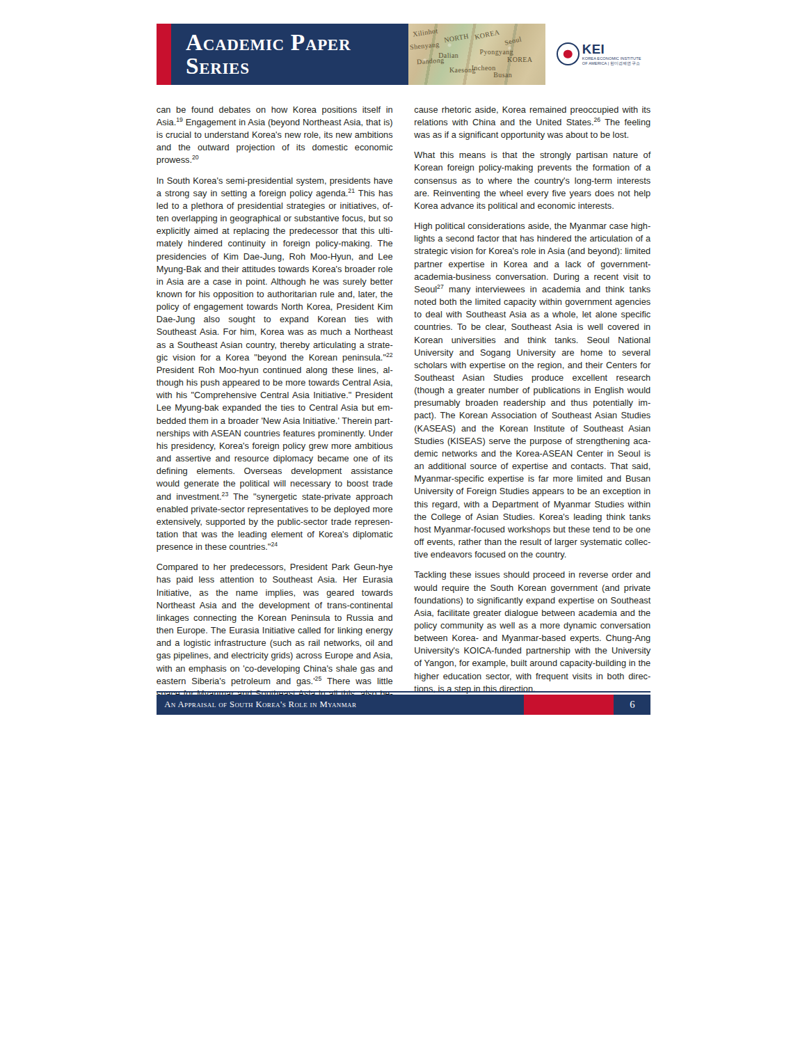Academic Paper Series
Xilinhot Shenyang Dandong NORTH Dalian Kaesong KOREA Pyongyang Incheon Seoul KOREA Busan
KEI KOREA ECONOMIC INSTITUTE OF AMERICA | 한미경제연구소
can be found debates on how Korea positions itself in Asia.19 Engagement in Asia (beyond Northeast Asia, that is) is crucial to understand Korea's new role, its new ambitions and the outward projection of its domestic economic prowess.20
In South Korea's semi-presidential system, presidents have a strong say in setting a foreign policy agenda.21 This has led to a plethora of presidential strategies or initiatives, often overlapping in geographical or substantive focus, but so explicitly aimed at replacing the predecessor that this ultimately hindered continuity in foreign policy-making. The presidencies of Kim Dae-Jung, Roh Moo-Hyun, and Lee Myung-Bak and their attitudes towards Korea's broader role in Asia are a case in point. Although he was surely better known for his opposition to authoritarian rule and, later, the policy of engagement towards North Korea, President Kim Dae-Jung also sought to expand Korean ties with Southeast Asia. For him, Korea was as much a Northeast as a Southeast Asian country, thereby articulating a strategic vision for a Korea "beyond the Korean peninsula."22 President Roh Moo-hyun continued along these lines, although his push appeared to be more towards Central Asia, with his "Comprehensive Central Asia Initiative." President Lee Myung-bak expanded the ties to Central Asia but embedded them in a broader 'New Asia Initiative.' Therein partnerships with ASEAN countries features prominently. Under his presidency, Korea's foreign policy grew more ambitious and assertive and resource diplomacy became one of its defining elements. Overseas development assistance would generate the political will necessary to boost trade and investment.23 The "synergetic state-private approach enabled private-sector representatives to be deployed more extensively, supported by the public-sector trade representation that was the leading element of Korea's diplomatic presence in these countries."24
Compared to her predecessors, President Park Geun-hye has paid less attention to Southeast Asia. Her Eurasia Initiative, as the name implies, was geared towards Northeast Asia and the development of trans-continental linkages connecting the Korean Peninsula to Russia and then Europe. The Eurasia Initiative called for linking energy and a logistic infrastructure (such as rail networks, oil and gas pipelines, and electricity grids) across Europe and Asia, with an emphasis on 'co-developing China's shale gas and eastern Siberia's petroleum and gas.'25 There was little space for Myanmar and Southeast Asia in all this, also because rhetoric aside, Korea remained preoccupied with its relations with China and the United States.26 The feeling was as if a significant opportunity was about to be lost.
What this means is that the strongly partisan nature of Korean foreign policy-making prevents the formation of a consensus as to where the country's long-term interests are. Reinventing the wheel every five years does not help Korea advance its political and economic interests.
High political considerations aside, the Myanmar case highlights a second factor that has hindered the articulation of a strategic vision for Korea's role in Asia (and beyond): limited partner expertise in Korea and a lack of government-academia-business conversation. During a recent visit to Seoul27 many interviewees in academia and think tanks noted both the limited capacity within government agencies to deal with Southeast Asia as a whole, let alone specific countries. To be clear, Southeast Asia is well covered in Korean universities and think tanks. Seoul National University and Sogang University are home to several scholars with expertise on the region, and their Centers for Southeast Asian Studies produce excellent research (though a greater number of publications in English would presumably broaden readership and thus potentially impact). The Korean Association of Southeast Asian Studies (KASEAS) and the Korean Institute of Southeast Asian Studies (KISEAS) serve the purpose of strengthening academic networks and the Korea-ASEAN Center in Seoul is an additional source of expertise and contacts. That said, Myanmar-specific expertise is far more limited and Busan University of Foreign Studies appears to be an exception in this regard, with a Department of Myanmar Studies within the College of Asian Studies. Korea's leading think tanks host Myanmar-focused workshops but these tend to be one off events, rather than the result of larger systematic collective endeavors focused on the country.
Tackling these issues should proceed in reverse order and would require the South Korean government (and private foundations) to significantly expand expertise on Southeast Asia, facilitate greater dialogue between academia and the policy community as well as a more dynamic conversation between Korea- and Myanmar-based experts. Chung-Ang University's KOICA-funded partnership with the University of Yangon, for example, built around capacity-building in the higher education sector, with frequent visits in both directions, is a step in this direction.
An Appraisal of South Korea's Role in Myanmar
6